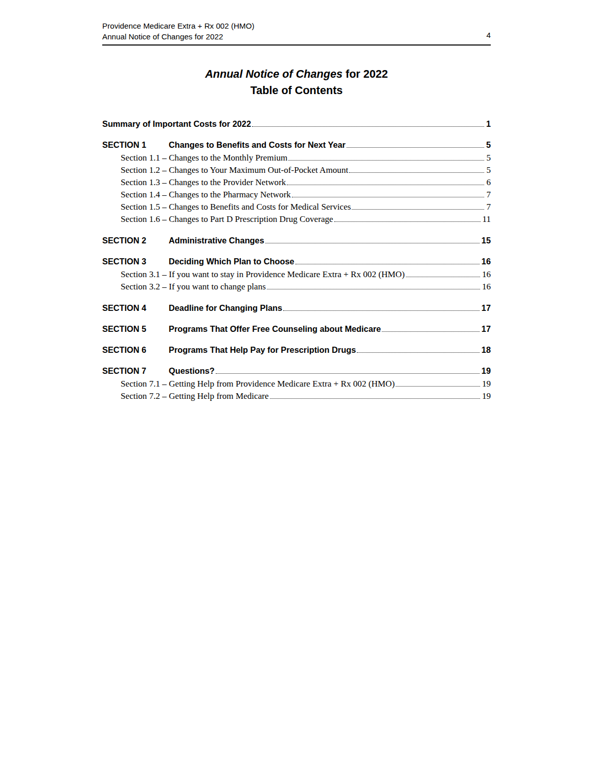Providence Medicare Extra + Rx 002 (HMO)
Annual Notice of Changes for 2022
4
Annual Notice of Changes for 2022
Table of Contents
Summary of Important Costs for 2022 1
SECTION 1 Changes to Benefits and Costs for Next Year 5
Section 1.1 – Changes to the Monthly Premium 5
Section 1.2 – Changes to Your Maximum Out-of-Pocket Amount 5
Section 1.3 – Changes to the Provider Network 6
Section 1.4 – Changes to the Pharmacy Network 7
Section 1.5 – Changes to Benefits and Costs for Medical Services 7
Section 1.6 – Changes to Part D Prescription Drug Coverage 11
SECTION 2 Administrative Changes 15
SECTION 3 Deciding Which Plan to Choose 16
Section 3.1 – If you want to stay in Providence Medicare Extra + Rx 002 (HMO) 16
Section 3.2 – If you want to change plans 16
SECTION 4 Deadline for Changing Plans 17
SECTION 5 Programs That Offer Free Counseling about Medicare 17
SECTION 6 Programs That Help Pay for Prescription Drugs 18
SECTION 7 Questions? 19
Section 7.1 – Getting Help from Providence Medicare Extra + Rx 002 (HMO) 19
Section 7.2 – Getting Help from Medicare 19